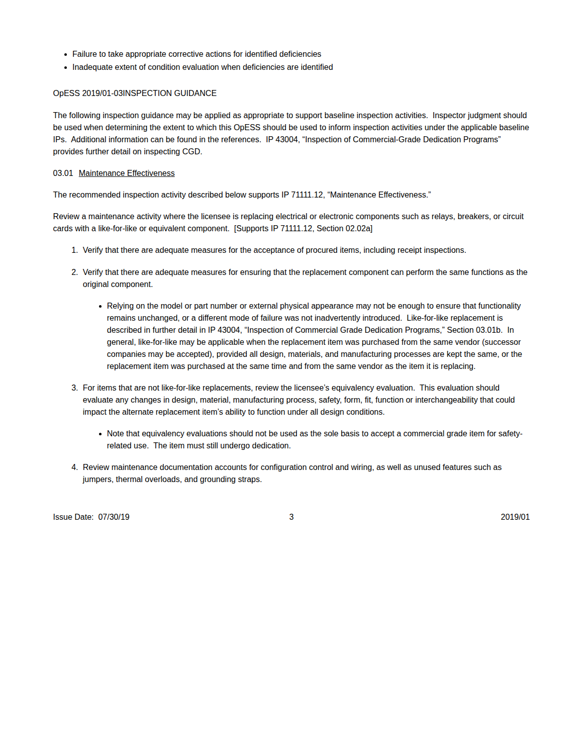Failure to take appropriate corrective actions for identified deficiencies
Inadequate extent of condition evaluation when deficiencies are identified
OpESS 2019/01-03 INSPECTION GUIDANCE
The following inspection guidance may be applied as appropriate to support baseline inspection activities. Inspector judgment should be used when determining the extent to which this OpESS should be used to inform inspection activities under the applicable baseline IPs. Additional information can be found in the references. IP 43004, “Inspection of Commercial-Grade Dedication Programs” provides further detail on inspecting CGD.
03.01 Maintenance Effectiveness
The recommended inspection activity described below supports IP 71111.12, “Maintenance Effectiveness.”
Review a maintenance activity where the licensee is replacing electrical or electronic components such as relays, breakers, or circuit cards with a like-for-like or equivalent component. [Supports IP 71111.12, Section 02.02a]
Verify that there are adequate measures for the acceptance of procured items, including receipt inspections.
Verify that there are adequate measures for ensuring that the replacement component can perform the same functions as the original component.
Relying on the model or part number or external physical appearance may not be enough to ensure that functionality remains unchanged, or a different mode of failure was not inadvertently introduced. Like-for-like replacement is described in further detail in IP 43004, “Inspection of Commercial Grade Dedication Programs,” Section 03.01b. In general, like-for-like may be applicable when the replacement item was purchased from the same vendor (successor companies may be accepted), provided all design, materials, and manufacturing processes are kept the same, or the replacement item was purchased at the same time and from the same vendor as the item it is replacing.
For items that are not like-for-like replacements, review the licensee’s equivalency evaluation. This evaluation should evaluate any changes in design, material, manufacturing process, safety, form, fit, function or interchangeability that could impact the alternate replacement item’s ability to function under all design conditions.
Note that equivalency evaluations should not be used as the sole basis to accept a commercial grade item for safety-related use. The item must still undergo dedication.
Review maintenance documentation accounts for configuration control and wiring, as well as unused features such as jumpers, thermal overloads, and grounding straps.
Issue Date: 07/30/19
3
2019/01